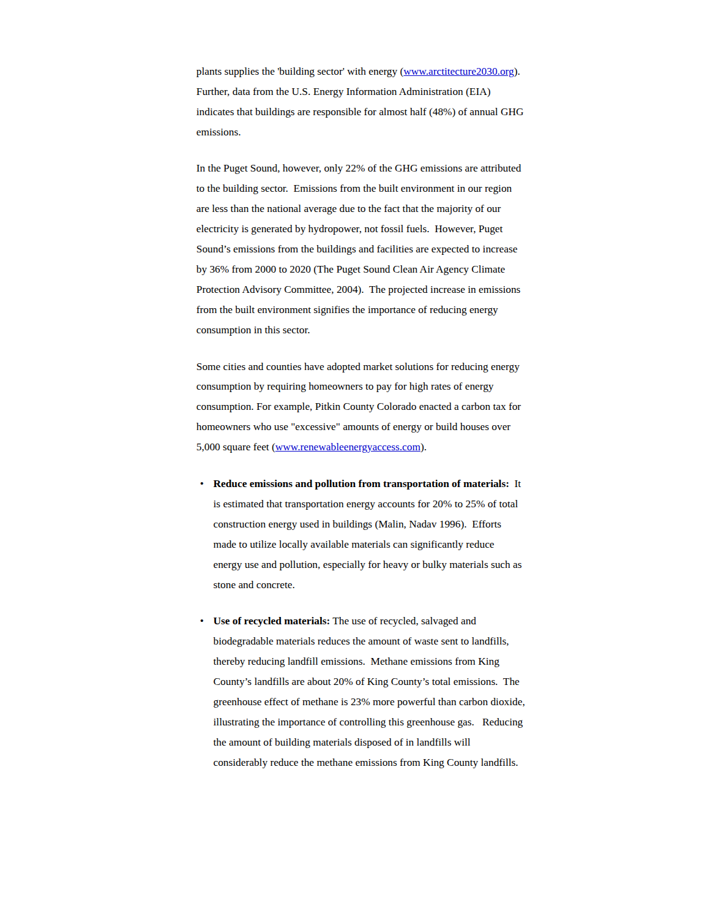plants supplies the 'building sector' with energy (www.arctitecture2030.org). Further, data from the U.S. Energy Information Administration (EIA) indicates that buildings are responsible for almost half (48%) of annual GHG emissions.
In the Puget Sound, however, only 22% of the GHG emissions are attributed to the building sector. Emissions from the built environment in our region are less than the national average due to the fact that the majority of our electricity is generated by hydropower, not fossil fuels. However, Puget Sound’s emissions from the buildings and facilities are expected to increase by 36% from 2000 to 2020 (The Puget Sound Clean Air Agency Climate Protection Advisory Committee, 2004). The projected increase in emissions from the built environment signifies the importance of reducing energy consumption in this sector.
Some cities and counties have adopted market solutions for reducing energy consumption by requiring homeowners to pay for high rates of energy consumption. For example, Pitkin County Colorado enacted a carbon tax for homeowners who use "excessive" amounts of energy or build houses over 5,000 square feet (www.renewableenergyaccess.com).
Reduce emissions and pollution from transportation of materials: It is estimated that transportation energy accounts for 20% to 25% of total construction energy used in buildings (Malin, Nadav 1996). Efforts made to utilize locally available materials can significantly reduce energy use and pollution, especially for heavy or bulky materials such as stone and concrete.
Use of recycled materials: The use of recycled, salvaged and biodegradable materials reduces the amount of waste sent to landfills, thereby reducing landfill emissions. Methane emissions from King County’s landfills are about 20% of King County’s total emissions. The greenhouse effect of methane is 23% more powerful than carbon dioxide, illustrating the importance of controlling this greenhouse gas. Reducing the amount of building materials disposed of in landfills will considerably reduce the methane emissions from King County landfills.